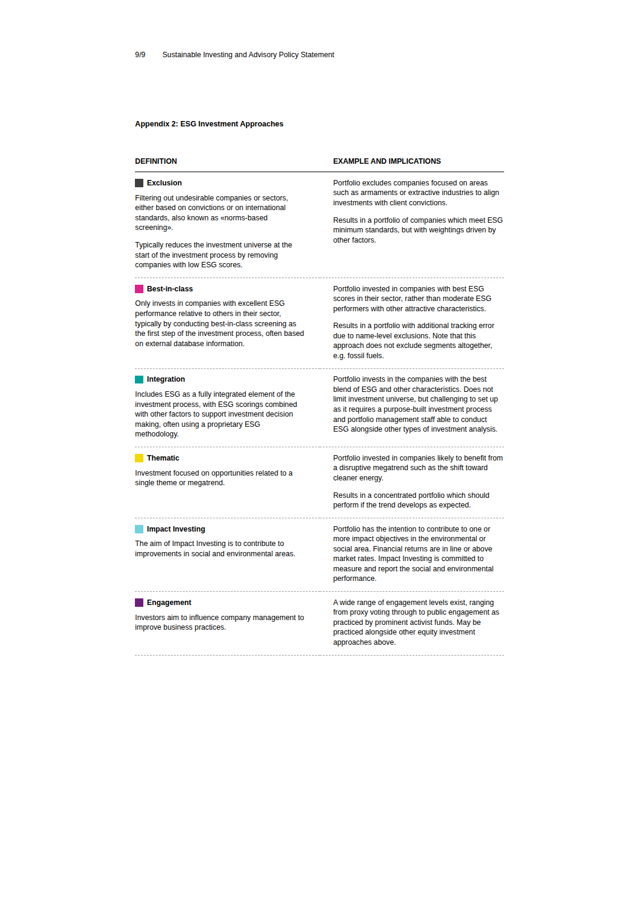9/9 Sustainable Investing and Advisory Policy Statement
Appendix 2: ESG Investment Approaches
| DEFINITION | EXAMPLE AND IMPLICATIONS |
| --- | --- |
| Exclusion Filtering out undesirable companies or sectors, either based on convictions or on international standards, also known as «norms-based screening». Typically reduces the investment universe at the start of the investment process by removing companies with low ESG scores. | Portfolio excludes companies focused on areas such as armaments or extractive industries to align investments with client convictions. Results in a portfolio of companies which meet ESG minimum standards, but with weightings driven by other factors. |
| Best-in-class Only invests in companies with excellent ESG performance relative to others in their sector, typically by conducting best-in-class screening as the first step of the investment process, often based on external database information. | Portfolio invested in companies with best ESG scores in their sector, rather than moderate ESG performers with other attractive characteristics. Results in a portfolio with additional tracking error due to name-level exclusions. Note that this approach does not exclude segments altogether, e.g. fossil fuels. |
| Integration Includes ESG as a fully integrated element of the investment process, with ESG scorings combined with other factors to support investment decision making, often using a proprietary ESG methodology. | Portfolio invests in the companies with the best blend of ESG and other characteristics. Does not limit investment universe, but challenging to set up as it requires a purpose-built investment process and portfolio management staff able to conduct ESG alongside other types of investment analysis. |
| Thematic Investment focused on opportunities related to a single theme or megatrend. | Portfolio invested in companies likely to benefit from a disruptive megatrend such as the shift toward cleaner energy. Results in a concentrated portfolio which should perform if the trend develops as expected. |
| Impact Investing The aim of Impact Investing is to contribute to improvements in social and environmental areas. | Portfolio has the intention to contribute to one or more impact objectives in the environmental or social area. Financial returns are in line or above market rates. Impact Investing is committed to measure and report the social and environmental performance. |
| Engagement Investors aim to influence company management to improve business practices. | A wide range of engagement levels exist, ranging from proxy voting through to public engagement as practiced by prominent activist funds. May be practiced alongside other equity investment approaches above. |